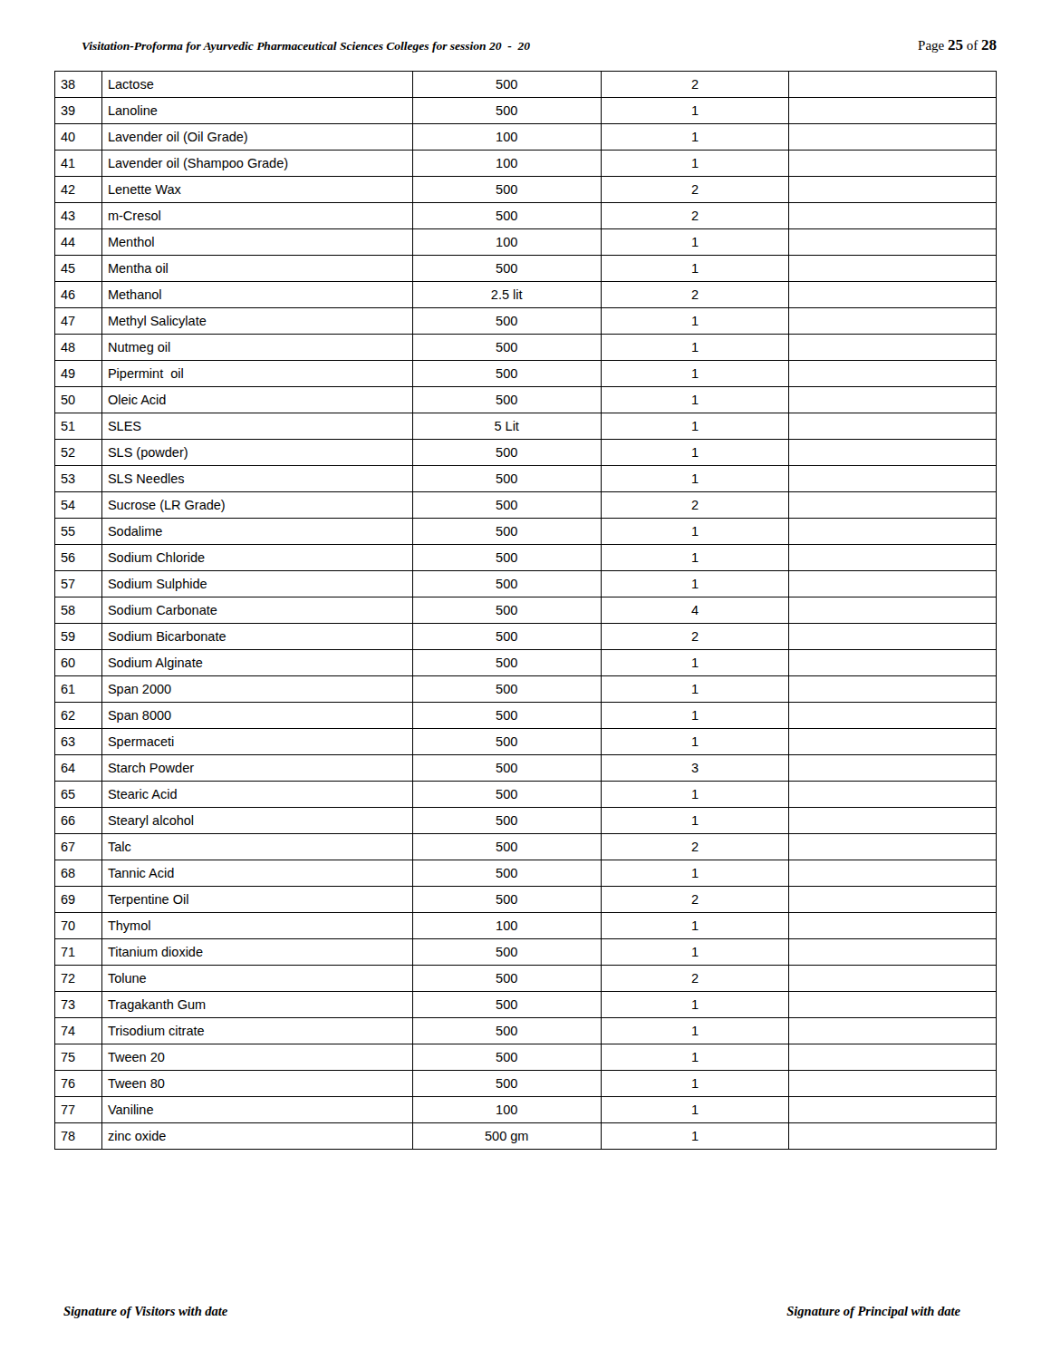Visitation-Proforma for Ayurvedic Pharmaceutical Sciences Colleges for session 20 - 20
Page 25 of 28
| 38 | Lactose | 500 | 2 | |
| 39 | Lanoline | 500 | 1 | |
| 40 | Lavender oil (Oil Grade) | 100 | 1 | |
| 41 | Lavender oil (Shampoo Grade) | 100 | 1 | |
| 42 | Lenette Wax | 500 | 2 | |
| 43 | m-Cresol | 500 | 2 | |
| 44 | Menthol | 100 | 1 | |
| 45 | Mentha oil | 500 | 1 | |
| 46 | Methanol | 2.5 lit | 2 | |
| 47 | Methyl Salicylate | 500 | 1 | |
| 48 | Nutmeg oil | 500 | 1 | |
| 49 | Pipermint oil | 500 | 1 | |
| 50 | Oleic Acid | 500 | 1 | |
| 51 | SLES | 5 Lit | 1 | |
| 52 | SLS (powder) | 500 | 1 | |
| 53 | SLS Needles | 500 | 1 | |
| 54 | Sucrose (LR Grade) | 500 | 2 | |
| 55 | Sodalime | 500 | 1 | |
| 56 | Sodium Chloride | 500 | 1 | |
| 57 | Sodium Sulphide | 500 | 1 | |
| 58 | Sodium Carbonate | 500 | 4 | |
| 59 | Sodium Bicarbonate | 500 | 2 | |
| 60 | Sodium Alginate | 500 | 1 | |
| 61 | Span 2000 | 500 | 1 | |
| 62 | Span 8000 | 500 | 1 | |
| 63 | Spermaceti | 500 | 1 | |
| 64 | Starch Powder | 500 | 3 | |
| 65 | Stearic Acid | 500 | 1 | |
| 66 | Stearyl alcohol | 500 | 1 | |
| 67 | Talc | 500 | 2 | |
| 68 | Tannic Acid | 500 | 1 | |
| 69 | Terpentine Oil | 500 | 2 | |
| 70 | Thymol | 100 | 1 | |
| 71 | Titanium dioxide | 500 | 1 | |
| 72 | Tolune | 500 | 2 | |
| 73 | Tragakanth Gum | 500 | 1 | |
| 74 | Trisodium citrate | 500 | 1 | |
| 75 | Tween 20 | 500 | 1 | |
| 76 | Tween 80 | 500 | 1 | |
| 77 | Vaniline | 100 | 1 | |
| 78 | zinc oxide | 500 gm | 1 | |
Signature of Visitors with date
Signature of Principal with date